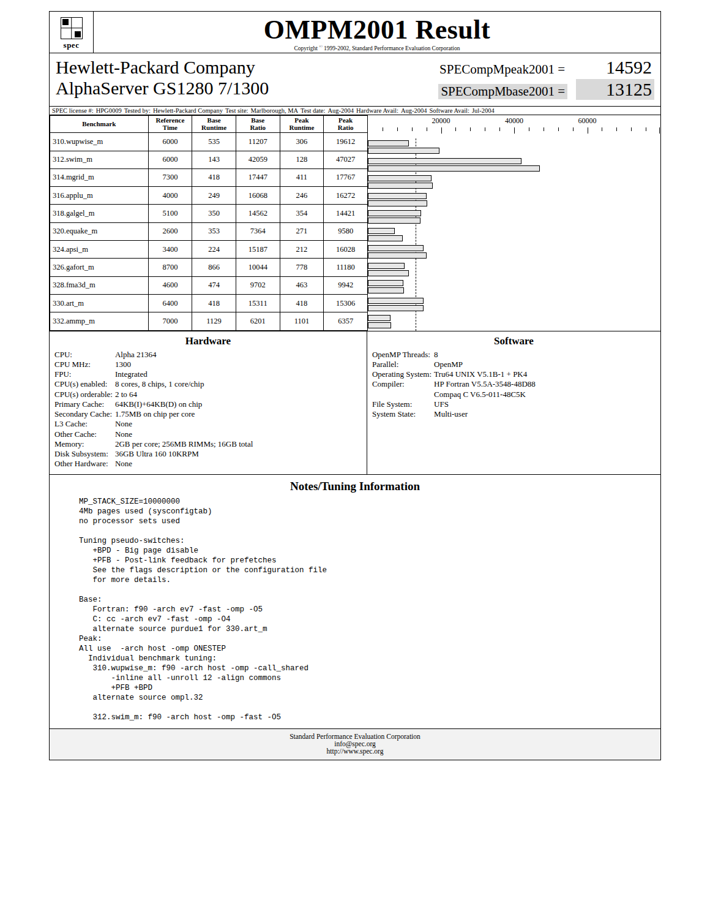spec
OMPM2001 Result
Copyright © 1999-2002, Standard Performance Evaluation Corporation
Hewlett-Packard Company
AlphaServer GS1280 7/1300
SPECompMpeak2001 = 14592
SPECompMbase2001 = 13125
SPEC license #:
HPG0009
Tested by:
Hewlett-Packard Company
Test site:
Marlborough, MA
Test date:
Aug-2004
Hardware Avail:
Aug-2004
Software Avail:
Jul-2004
| Benchmark | Reference Time | Base Runtime | Base Ratio | Peak Runtime | Peak Ratio |
| --- | --- | --- | --- | --- | --- |
| 310.wupwise_m | 6000 | 535 | 11207 | 306 | 19612 |
| 312.swim_m | 6000 | 143 | 42059 | 128 | 47027 |
| 314.mgrid_m | 7300 | 418 | 17447 | 411 | 17767 |
| 316.applu_m | 4000 | 249 | 16068 | 246 | 16272 |
| 318.galgel_m | 5100 | 350 | 14562 | 354 | 14421 |
| 320.equake_m | 2600 | 353 | 7364 | 271 | 9580 |
| 324.apsi_m | 3400 | 224 | 15187 | 212 | 16028 |
| 326.gafort_m | 8700 | 866 | 10044 | 778 | 11180 |
| 328.fma3d_m | 4600 | 474 | 9702 | 463 | 9942 |
| 330.art_m | 6400 | 418 | 15311 | 418 | 15306 |
| 332.ammp_m | 7000 | 1129 | 6201 | 1101 | 6357 |
20000
40000
60000
Hardware
| CPU: | Alpha 21364 |
| CPU MHz: | 1300 |
| FPU: | Integrated |
| CPU(s) enabled: | 8 cores, 8 chips, 1 core/chip |
| CPU(s) orderable: | 2 to 64 |
| Primary Cache: | 64KB(I)+64KB(D) on chip |
| Secondary Cache: | 1.75MB on chip per core |
| L3 Cache: | None |
| Other Cache: | None |
| Memory: | 2GB per core; 256MB RIMMs; 16GB total |
| Disk Subsystem: | 36GB Ultra 160 10KRPM |
| Other Hardware: | None |
Software
| OpenMP Threads: | 8 |
| Parallel: | OpenMP |
| Operating System: | Tru64 UNIX V5.1B-1 + PK4 |
| Compiler: | HP Fortran V5.5A-3548-48D88 Compaq C V6.5-011-48C5K |
| File System: | UFS |
| System State: | Multi-user |
Notes/Tuning Information
MP_STACK_SIZE=10000000
4Mb pages used (sysconfigtab)
no processor sets used

Tuning pseudo-switches:
   +BPD - Big page disable
   +PFB - Post-link feedback for prefetches
   See the flags description or the configuration file
   for more details.

Base:
   Fortran: f90 -arch ev7 -fast -omp -O5
   C: cc -arch ev7 -fast -omp -O4
   alternate source purdue1 for 330.art_m
Peak:
All use  -arch host -omp ONESTEP
  Individual benchmark tuning:
   310.wupwise_m: f90 -arch host -omp -call_shared
       -inline all -unroll 12 -align commons
       +PFB +BPD
   alternate source ompl.32

   312.swim_m: f90 -arch host -omp -fast -O5
Standard Performance Evaluation Corporation
info@spec.org
http://www.spec.org